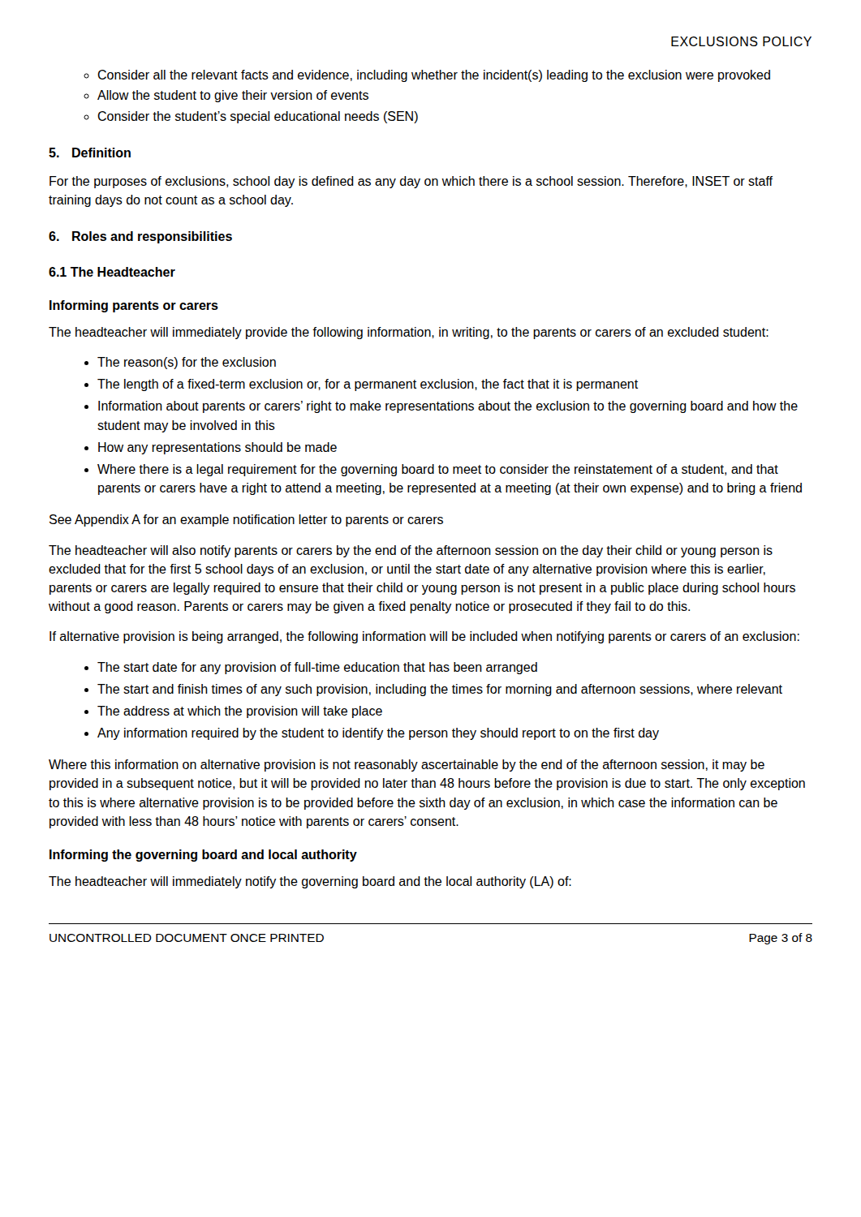EXCLUSIONS POLICY
Consider all the relevant facts and evidence, including whether the incident(s) leading to the exclusion were provoked
Allow the student to give their version of events
Consider the student’s special educational needs (SEN)
5. Definition
For the purposes of exclusions, school day is defined as any day on which there is a school session. Therefore, INSET or staff training days do not count as a school day.
6. Roles and responsibilities
6.1 The Headteacher
Informing parents or carers
The headteacher will immediately provide the following information, in writing, to the parents or carers of an excluded student:
The reason(s) for the exclusion
The length of a fixed-term exclusion or, for a permanent exclusion, the fact that it is permanent
Information about parents or carers’ right to make representations about the exclusion to the governing board and how the student may be involved in this
How any representations should be made
Where there is a legal requirement for the governing board to meet to consider the reinstatement of a student, and that parents or carers have a right to attend a meeting, be represented at a meeting (at their own expense) and to bring a friend
See Appendix A for an example notification letter to parents or carers
The headteacher will also notify parents or carers by the end of the afternoon session on the day their child or young person is excluded that for the first 5 school days of an exclusion, or until the start date of any alternative provision where this is earlier, parents or carers are legally required to ensure that their child or young person is not present in a public place during school hours without a good reason. Parents or carers may be given a fixed penalty notice or prosecuted if they fail to do this.
If alternative provision is being arranged, the following information will be included when notifying parents or carers of an exclusion:
The start date for any provision of full-time education that has been arranged
The start and finish times of any such provision, including the times for morning and afternoon sessions, where relevant
The address at which the provision will take place
Any information required by the student to identify the person they should report to on the first day
Where this information on alternative provision is not reasonably ascertainable by the end of the afternoon session, it may be provided in a subsequent notice, but it will be provided no later than 48 hours before the provision is due to start. The only exception to this is where alternative provision is to be provided before the sixth day of an exclusion, in which case the information can be provided with less than 48 hours’ notice with parents or carers’ consent.
Informing the governing board and local authority
The headteacher will immediately notify the governing board and the local authority (LA) of:
UNCONTROLLED DOCUMENT ONCE PRINTED Page 3 of 8